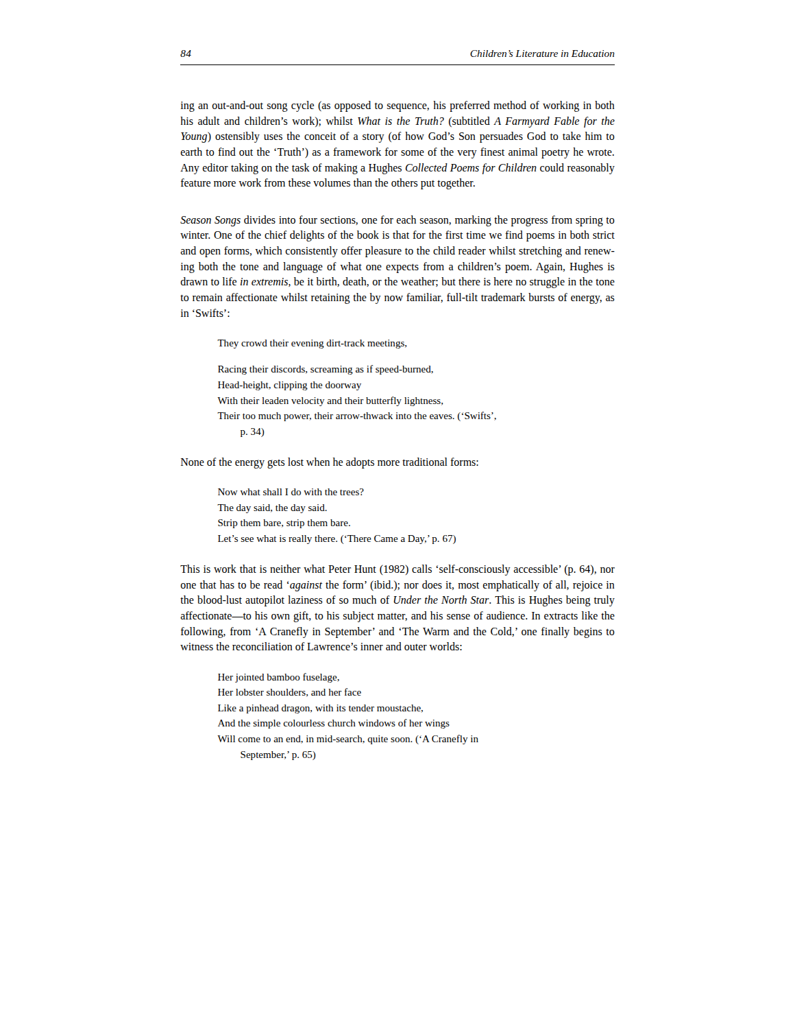84 Children’s Literature in Education
ing an out-and-out song cycle (as opposed to sequence, his preferred method of working in both his adult and children’s work); whilst What is the Truth? (subtitled A Farmyard Fable for the Young) ostensibly uses the conceit of a story (of how God’s Son persuades God to take him to earth to find out the ‘Truth’) as a framework for some of the very finest animal poetry he wrote. Any editor taking on the task of making a Hughes Collected Poems for Children could reasonably feature more work from these volumes than the others put together.
Season Songs divides into four sections, one for each season, marking the progress from spring to winter. One of the chief delights of the book is that for the first time we find poems in both strict and open forms, which consistently offer pleasure to the child reader whilst stretching and renewing both the tone and language of what one expects from a children’s poem. Again, Hughes is drawn to life in extremis, be it birth, death, or the weather; but there is here no struggle in the tone to remain affectionate whilst retaining the by now familiar, full-tilt trademark bursts of energy, as in ‘Swifts’:
They crowd their evening dirt-track meetings,
Racing their discords, screaming as if speed-burned,
Head-height, clipping the doorway
With their leaden velocity and their butterfly lightness,
Their too much power, their arrow-thwack into the eaves. (‘Swifts’,
p. 34)
None of the energy gets lost when he adopts more traditional forms:
Now what shall I do with the trees?
The day said, the day said.
Strip them bare, strip them bare.
Let’s see what is really there. (‘There Came a Day,’ p. 67)
This is work that is neither what Peter Hunt (1982) calls ‘self-consciously accessible’ (p. 64), nor one that has to be read ‘against the form’ (ibid.); nor does it, most emphatically of all, rejoice in the blood-lust autopilot laziness of so much of Under the North Star. This is Hughes being truly affectionate—to his own gift, to his subject matter, and his sense of audience. In extracts like the following, from ‘A Cranefly in September’ and ‘The Warm and the Cold,’ one finally begins to witness the reconciliation of Lawrence’s inner and outer worlds:
Her jointed bamboo fuselage,
Her lobster shoulders, and her face
Like a pinhead dragon, with its tender moustache,
And the simple colourless church windows of her wings
Will come to an end, in mid-search, quite soon. (‘A Cranefly in
September,’ p. 65)